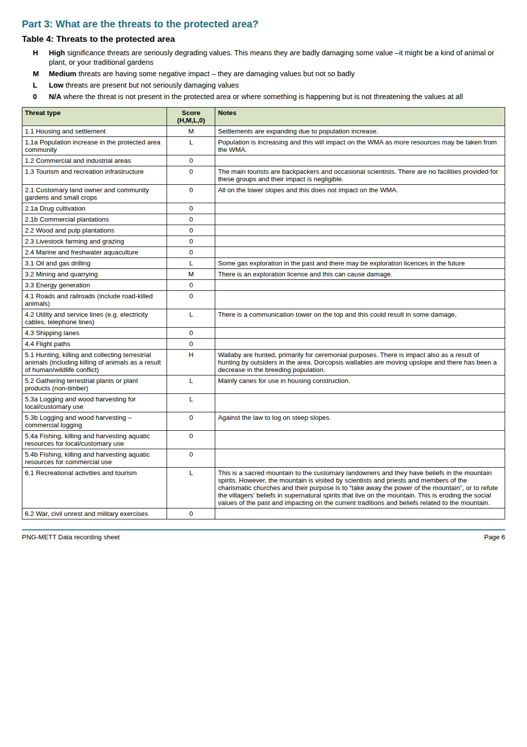Part 3: What are the threats to the protected area?
Table 4: Threats to the protected area
H
High significance threats are seriously degrading values. This means they are badly damaging some value –it might be a kind of animal or plant, or your traditional gardens
M
Medium threats are having some negative impact – they are damaging values but not so badly
L
Low threats are present but not seriously damaging values
0
N/A where the threat is not present in the protected area or where something is happening but is not threatening the values at all
| Threat type | Score (H,M,L,0) | Notes |
| --- | --- | --- |
| 1.1 Housing and settlement | M | Settlements are expanding due to population increase. |
| 1.1a Population increase in the protected area community | L | Population is increasing and this will impact on the WMA as more resources may be taken from the WMA. |
| 1.2 Commercial and industrial areas | 0 | |
| 1.3 Tourism and recreation infrastructure | 0 | The main tourists are backpackers and occasional scientists. There are no facilities provided for these groups and their impact is negligible. |
| 2.1 Customary land owner and community gardens and small crops | 0 | All on the lower slopes and this does not impact on the WMA. |
| 2.1a Drug cultivation | 0 | |
| 2.1b Commercial plantations | 0 | |
| 2.2 Wood and pulp plantations | 0 | |
| 2.3 Livestock farming and grazing | 0 | |
| 2.4 Marine and freshwater aquaculture | 0 | |
| 3.1 Oil and gas drilling | L | Some gas exploration in the past and there may be exploration licences in the future |
| 3.2 Mining and quarrying | M | There is an exploration license and this can cause damage. |
| 3.3 Energy generation | 0 | |
| 4.1 Roads and railroads (include road-killed animals) | 0 | |
| 4.2 Utility and service lines (e.g. electricity cables, telephone lines) | L | There is a communication tower on the top and this could result in some damage, |
| 4.3 Shipping lanes | 0 | |
| 4.4 Flight paths | 0 | |
| 5.1 Hunting, killing and collecting terrestrial animals (including killing of animals as a result of human/wildlife conflict) | H | Wallaby are hunted, primarily for ceremonial purposes. There is impact also as a result of hunting by outsiders in the area. Dorcopsis wallabies are moving upslope and there has been a decrease in the breeding population. |
| 5.2 Gathering terrestrial plants or plant products (non-timber) | L | Mainly canes for use in housing construction. |
| 5.3a Logging and wood harvesting for local/customary use | L | |
| 5.3b Logging and wood harvesting – commercial logging | 0 | Against the law to log on steep slopes. |
| 5.4a Fishing, killing and harvesting aquatic resources for local/customary use | 0 | |
| 5.4b Fishing, killing and harvesting aquatic resources for commercial use | 0 | |
| 6.1 Recreational activities and tourism | L | This is a sacred mountain to the customary landowners and they have beliefs in the mountain spirits. However, the mountain is visited by scientists and priests and members of the charismatic churches and their purpose is to “take away the power of the mountain”, or to refute the villagers’ beliefs in supernatural spirits that live on the mountain. This is eroding the social values of the past and impacting on the current traditions and beliefs related to the mountain. |
| 6.2 War, civil unrest and military exercises | 0 | |
PNG-METT Data recording sheet Page 6